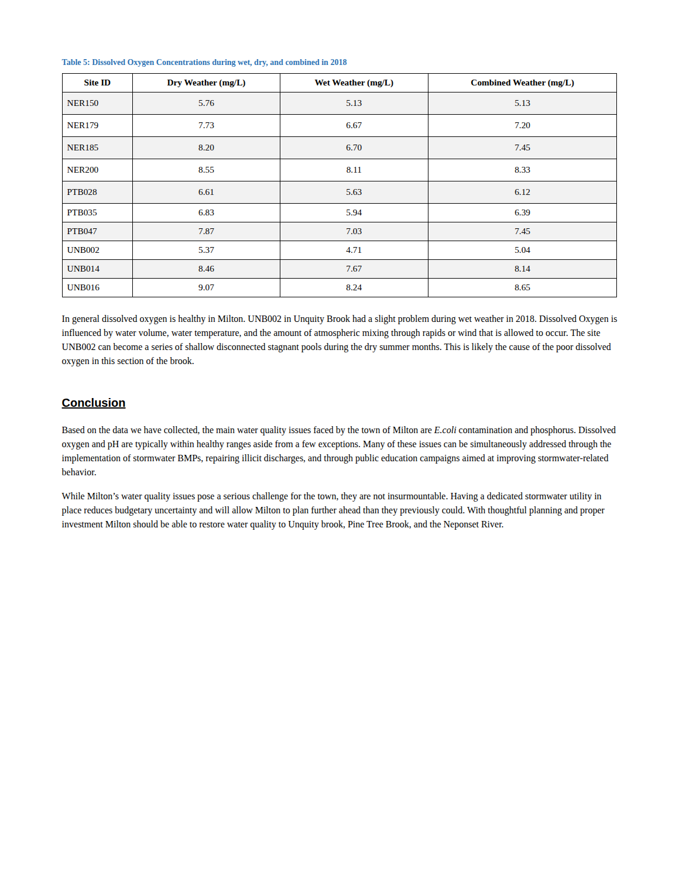Table 5: Dissolved Oxygen Concentrations during wet, dry, and combined in 2018
| Site ID | Dry Weather (mg/L) | Wet Weather (mg/L) | Combined Weather (mg/L) |
| --- | --- | --- | --- |
| NER150 | 5.76 | 5.13 | 5.13 |
| NER179 | 7.73 | 6.67 | 7.20 |
| NER185 | 8.20 | 6.70 | 7.45 |
| NER200 | 8.55 | 8.11 | 8.33 |
| PTB028 | 6.61 | 5.63 | 6.12 |
| PTB035 | 6.83 | 5.94 | 6.39 |
| PTB047 | 7.87 | 7.03 | 7.45 |
| UNB002 | 5.37 | 4.71 | 5.04 |
| UNB014 | 8.46 | 7.67 | 8.14 |
| UNB016 | 9.07 | 8.24 | 8.65 |
In general dissolved oxygen is healthy in Milton. UNB002 in Unquity Brook had a slight problem during wet weather in 2018. Dissolved Oxygen is influenced by water volume, water temperature, and the amount of atmospheric mixing through rapids or wind that is allowed to occur. The site UNB002 can become a series of shallow disconnected stagnant pools during the dry summer months. This is likely the cause of the poor dissolved oxygen in this section of the brook.
Conclusion
Based on the data we have collected, the main water quality issues faced by the town of Milton are E.coli contamination and phosphorus. Dissolved oxygen and pH are typically within healthy ranges aside from a few exceptions. Many of these issues can be simultaneously addressed through the implementation of stormwater BMPs, repairing illicit discharges, and through public education campaigns aimed at improving stormwater-related behavior.
While Milton’s water quality issues pose a serious challenge for the town, they are not insurmountable. Having a dedicated stormwater utility in place reduces budgetary uncertainty and will allow Milton to plan further ahead than they previously could. With thoughtful planning and proper investment Milton should be able to restore water quality to Unquity brook, Pine Tree Brook, and the Neponset River.